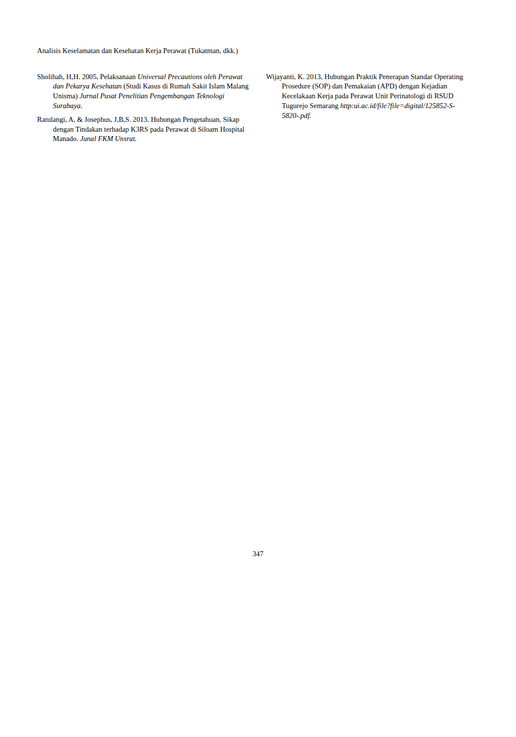Analisis Keselamatan dan Kesehatan Kerja Perawat (Tukatman, dkk.)
Sholihah, H,H. 2005, Pelaksanaan Universal Precautions oleh Perawat dan Pekarya Kesehatan (Studi Kasus di Rumah Sakit Islam Malang Unisma) Jurnal Pusat Penelitian Pengembangan Teknologi Surabaya.
Ratulangi, A, & Josephus, J,B,S. 2013. Hubungan Pengetahuan, Sikap dengan Tindakan terhadap K3RS pada Perawat di Siloam Hospital Manado. Junal FKM Unsrat.
Wijayanti, K. 2013, Hubungan Praktik Penerapan Standar Operating Prosedure (SOP) dan Pemakaian (APD) dengan Kejadian Kecelakaan Kerja pada Perawat Unit Perinatologi di RSUD Tugurejo Semarang http:ui.ac.id/file?file=digital/125852-S-5820-.pdf.
347